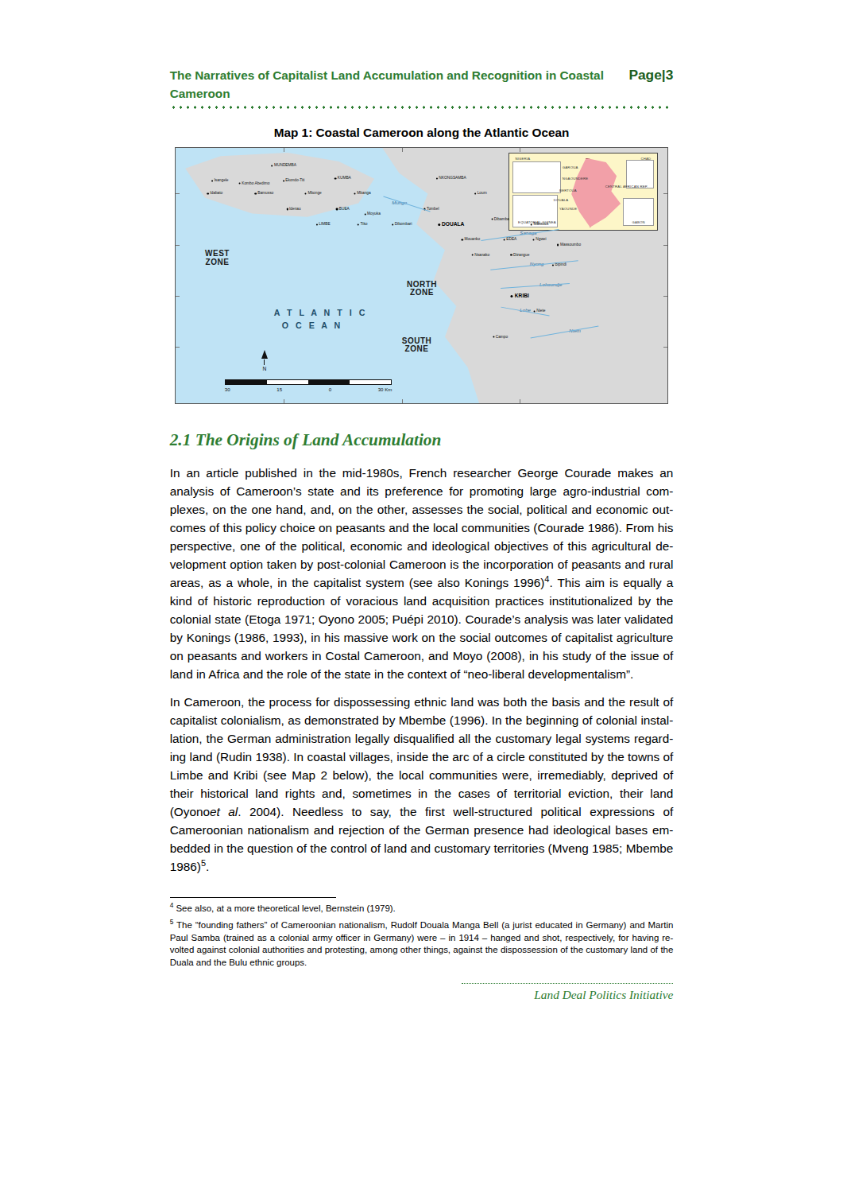The Narratives of Capitalist Land Accumulation and Recognition in Coastal Cameroon
Page|3
Map 1: Coastal Cameroon along the Atlantic Ocean
NIGERIA
CHAD
GAROUA
NGAOUNDERE
BERTOUA
DOUALA
YAOUNDE
CENTRAL AFRICAN REP.
EQUATORIAL GUINEA
GABON
WEST
ZONE
NORTH
ZONE
SOUTH
ZONE
A T L A N T I CO C E A N
MUNDEMBA
Isangele
Kombo Abedimo
Ekondo-Titi
KUMBA
Idabato
Bamusso
Mbonge
Mbanga
Idenau
BUEA
Moyuka
LIMBE
Tiko
Dibombari
Tombel
NKONGSAMBA
Loum
DOUALA
Dibamba
Massock
Mouanko
EDEA
Ngwei
Massoumbo
Nsanako
Dizangue
Bipindi
KRIBI
Niete
Campo
Mungo
Sanaga
Nyong
Lokoundje
Lobe
Ntem
N
3015030 Km
2.1 The Origins of Land Accumulation
In an article published in the mid-1980s, French researcher George Courade makes an analysis of Cameroon’s state and its preference for promoting large agro-industrial complexes, on the one hand, and, on the other, assesses the social, political and economic outcomes of this policy choice on peasants and the local communities (Courade 1986). From his perspective, one of the political, economic and ideological objectives of this agricultural development option taken by post-colonial Cameroon is the incorporation of peasants and rural areas, as a whole, in the capitalist system (see also Konings 1996)4. This aim is equally a kind of historic reproduction of voracious land acquisition practices institutionalized by the colonial state (Etoga 1971; Oyono 2005; Puépi 2010). Courade’s analysis was later validated by Konings (1986, 1993), in his massive work on the social outcomes of capitalist agriculture on peasants and workers in Costal Cameroon, and Moyo (2008), in his study of the issue of land in Africa and the role of the state in the context of “neo-liberal developmentalism”.
In Cameroon, the process for dispossessing ethnic land was both the basis and the result of capitalist colonialism, as demonstrated by Mbembe (1996). In the beginning of colonial installation, the German administration legally disqualified all the customary legal systems regarding land (Rudin 1938). In coastal villages, inside the arc of a circle constituted by the towns of Limbe and Kribi (see Map 2 below), the local communities were, irremediably, deprived of their historical land rights and, sometimes in the cases of territorial eviction, their land (Oyonoet al. 2004). Needless to say, the first well-structured political expressions of Cameroonian nationalism and rejection of the German presence had ideological bases embedded in the question of the control of land and customary territories (Mveng 1985; Mbembe 1986)5.
4 See also, at a more theoretical level, Bernstein (1979).
5 The “founding fathers” of Cameroonian nationalism, Rudolf Douala Manga Bell (a jurist educated in Germany) and Martin Paul Samba (trained as a colonial army officer in Germany) were – in 1914 – hanged and shot, respectively, for having revolted against colonial authorities and protesting, among other things, against the dispossession of the customary land of the Duala and the Bulu ethnic groups.
Land Deal Politics Initiative